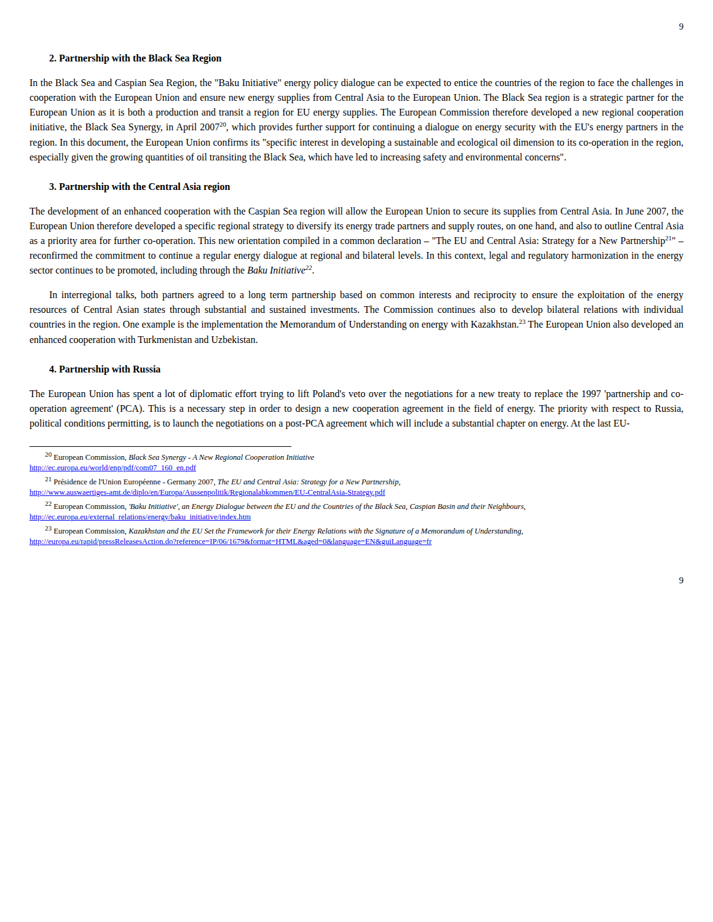9
2. Partnership with the Black Sea Region
In the Black Sea and Caspian Sea Region, the "Baku Initiative" energy policy dialogue can be expected to entice the countries of the region to face the challenges in cooperation with the European Union and ensure new energy supplies from Central Asia to the European Union. The Black Sea region is a strategic partner for the European Union as it is both a production and transit a region for EU energy supplies. The European Commission therefore developed a new regional cooperation initiative, the Black Sea Synergy, in April 200720, which provides further support for continuing a dialogue on energy security with the EU's energy partners in the region. In this document, the European Union confirms its "specific interest in developing a sustainable and ecological oil dimension to its co-operation in the region, especially given the growing quantities of oil transiting the Black Sea, which have led to increasing safety and environmental concerns".
3. Partnership with the Central Asia region
The development of an enhanced cooperation with the Caspian Sea region will allow the European Union to secure its supplies from Central Asia. In June 2007, the European Union therefore developed a specific regional strategy to diversify its energy trade partners and supply routes, on one hand, and also to outline Central Asia as a priority area for further co-operation. This new orientation compiled in a common declaration – "The EU and Central Asia: Strategy for a New Partnership21" – reconfirmed the commitment to continue a regular energy dialogue at regional and bilateral levels. In this context, legal and regulatory harmonization in the energy sector continues to be promoted, including through the Baku Initiative22.
In interregional talks, both partners agreed to a long term partnership based on common interests and reciprocity to ensure the exploitation of the energy resources of Central Asian states through substantial and sustained investments. The Commission continues also to develop bilateral relations with individual countries in the region. One example is the implementation the Memorandum of Understanding on energy with Kazakhstan.23 The European Union also developed an enhanced cooperation with Turkmenistan and Uzbekistan.
4. Partnership with Russia
The European Union has spent a lot of diplomatic effort trying to lift Poland's veto over the negotiations for a new treaty to replace the 1997 'partnership and co-operation agreement' (PCA). This is a necessary step in order to design a new cooperation agreement in the field of energy. The priority with respect to Russia, political conditions permitting, is to launch the negotiations on a post-PCA agreement which will include a substantial chapter on energy. At the last EU-
20 European Commission, Black Sea Synergy - A New Regional Cooperation Initiative
http://ec.europa.eu/world/enp/pdf/com07_160_en.pdf
21 Présidence de l'Union Européenne - Germany 2007, The EU and Central Asia: Strategy for a New Partnership,
http://www.auswaertiges-amt.de/diplo/en/Europa/Aussenpolitik/Regionalabkommen/EU-CentralAsia-Strategy.pdf
22 European Commission, 'Baku Initiative', an Energy Dialogue between the EU and the Countries of the Black Sea, Caspian Basin and their Neighbours,
http://ec.europa.eu/external_relations/energy/baku_initiative/index.htm
23 European Commission, Kazakhstan and the EU Set the Framework for their Energy Relations with the Signature of a Memorandum of Understanding,
http://europa.eu/rapid/pressReleasesAction.do?reference=IP/06/1679&format=HTML&aged=0&language=EN&guiLanguage=fr
9